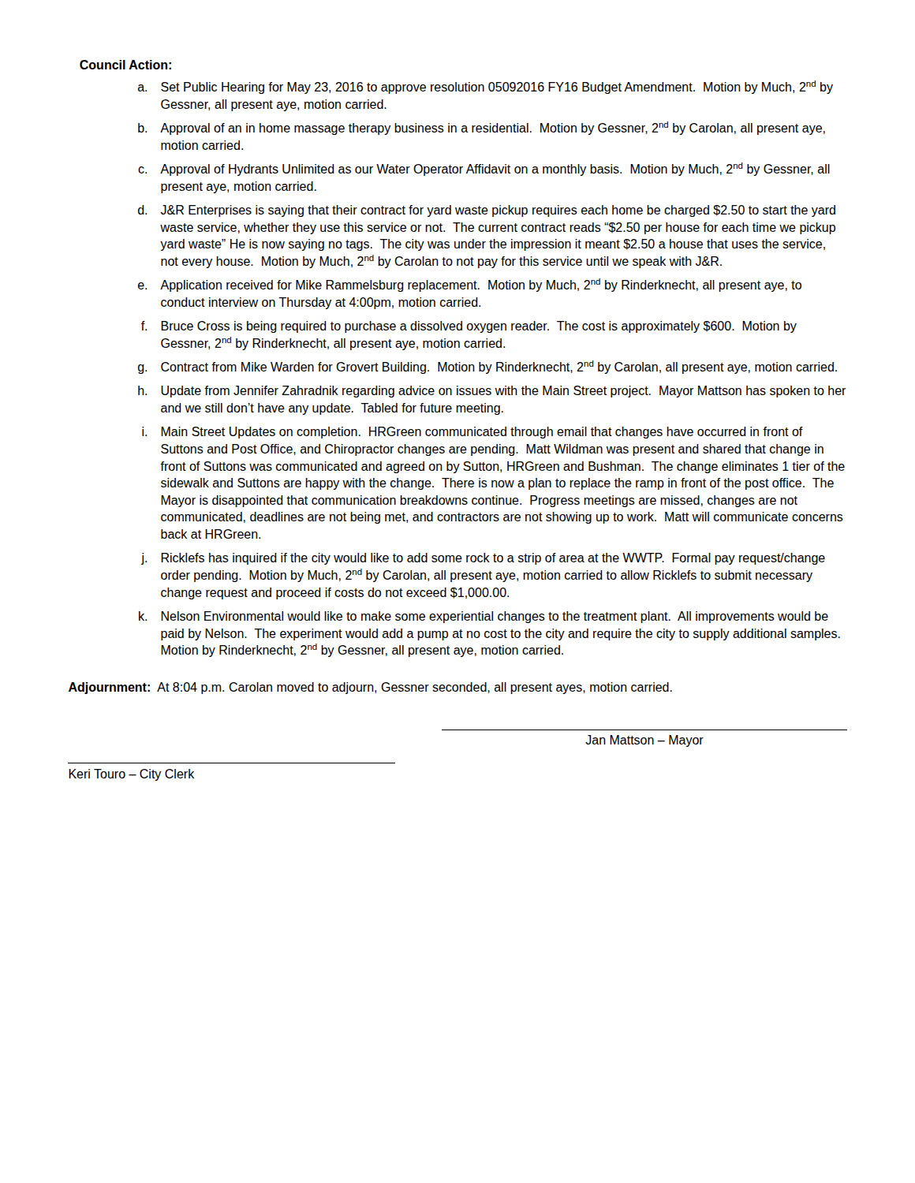Council Action:
Set Public Hearing for May 23, 2016 to approve resolution 05092016 FY16 Budget Amendment. Motion by Much, 2nd by Gessner, all present aye, motion carried.
Approval of an in home massage therapy business in a residential. Motion by Gessner, 2nd by Carolan, all present aye, motion carried.
Approval of Hydrants Unlimited as our Water Operator Affidavit on a monthly basis. Motion by Much, 2nd by Gessner, all present aye, motion carried.
J&R Enterprises is saying that their contract for yard waste pickup requires each home be charged $2.50 to start the yard waste service, whether they use this service or not. The current contract reads “$2.50 per house for each time we pickup yard waste” He is now saying no tags. The city was under the impression it meant $2.50 a house that uses the service, not every house. Motion by Much, 2nd by Carolan to not pay for this service until we speak with J&R.
Application received for Mike Rammelsburg replacement. Motion by Much, 2nd by Rinderknecht, all present aye, to conduct interview on Thursday at 4:00pm, motion carried.
Bruce Cross is being required to purchase a dissolved oxygen reader. The cost is approximately $600. Motion by Gessner, 2nd by Rinderknecht, all present aye, motion carried.
Contract from Mike Warden for Grovert Building. Motion by Rinderknecht, 2nd by Carolan, all present aye, motion carried.
Update from Jennifer Zahradnik regarding advice on issues with the Main Street project. Mayor Mattson has spoken to her and we still don’t have any update. Tabled for future meeting.
Main Street Updates on completion. HRGreen communicated through email that changes have occurred in front of Suttons and Post Office, and Chiropractor changes are pending. Matt Wildman was present and shared that change in front of Suttons was communicated and agreed on by Sutton, HRGreen and Bushman. The change eliminates 1 tier of the sidewalk and Suttons are happy with the change. There is now a plan to replace the ramp in front of the post office. The Mayor is disappointed that communication breakdowns continue. Progress meetings are missed, changes are not communicated, deadlines are not being met, and contractors are not showing up to work. Matt will communicate concerns back at HRGreen.
Ricklefs has inquired if the city would like to add some rock to a strip of area at the WWTP. Formal pay request/change order pending. Motion by Much, 2nd by Carolan, all present aye, motion carried to allow Ricklefs to submit necessary change request and proceed if costs do not exceed $1,000.00.
Nelson Environmental would like to make some experiential changes to the treatment plant. All improvements would be paid by Nelson. The experiment would add a pump at no cost to the city and require the city to supply additional samples. Motion by Rinderknecht, 2nd by Gessner, all present aye, motion carried.
Adjournment: At 8:04 p.m. Carolan moved to adjourn, Gessner seconded, all present ayes, motion carried.
Jan Mattson – Mayor
Keri Touro – City Clerk